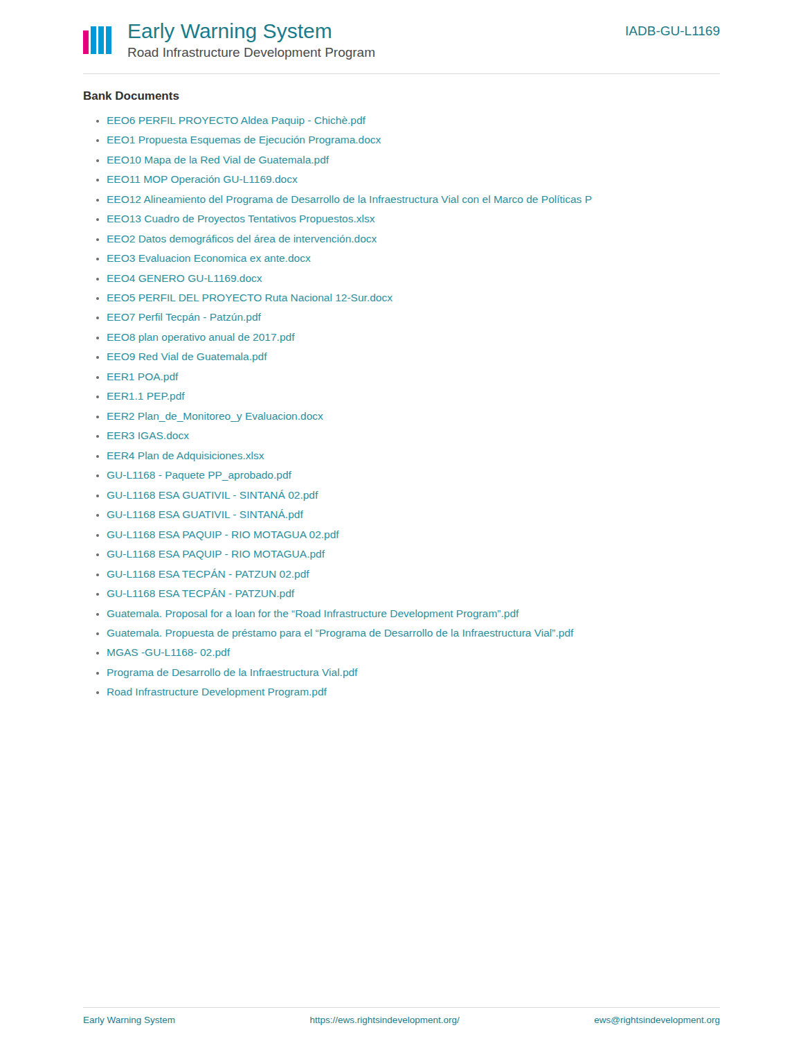Early Warning System
Road Infrastructure Development Program
IADB-GU-L1169
Bank Documents
EEO6 PERFIL PROYECTO Aldea Paquip - Chichè.pdf
EEO1 Propuesta Esquemas de Ejecución Programa.docx
EEO10 Mapa de la Red Vial de Guatemala.pdf
EEO11 MOP Operación GU-L1169.docx
EEO12 Alineamiento del Programa de Desarrollo de la Infraestructura Vial con el Marco de Políticas P
EEO13 Cuadro de Proyectos Tentativos Propuestos.xlsx
EEO2 Datos demográficos del área de intervención.docx
EEO3 Evaluacion Economica ex ante.docx
EEO4 GENERO GU-L1169.docx
EEO5 PERFIL DEL PROYECTO Ruta Nacional 12-Sur.docx
EEO7 Perfil Tecpán - Patzún.pdf
EEO8 plan operativo anual de 2017.pdf
EEO9 Red Vial de Guatemala.pdf
EER1 POA.pdf
EER1.1 PEP.pdf
EER2 Plan_de_Monitoreo_y Evaluacion.docx
EER3 IGAS.docx
EER4 Plan de Adquisiciones.xlsx
GU-L1168 - Paquete PP_aprobado.pdf
GU-L1168 ESA GUATIVIL - SINTANÁ 02.pdf
GU-L1168 ESA GUATIVIL - SINTANÁ.pdf
GU-L1168 ESA PAQUIP - RIO MOTAGUA 02.pdf
GU-L1168 ESA PAQUIP - RIO MOTAGUA.pdf
GU-L1168 ESA TECPÁN - PATZUN 02.pdf
GU-L1168 ESA TECPÁN - PATZUN.pdf
Guatemala. Proposal for a loan for the “Road Infrastructure Development Program”.pdf
Guatemala. Propuesta de préstamo para el “Programa de Desarrollo de la Infraestructura Vial”.pdf
MGAS -GU-L1168- 02.pdf
Programa de Desarrollo de la Infraestructura Vial.pdf
Road Infrastructure Development Program.pdf
Early Warning System
https://ews.rightsindevelopment.org/
ews@rightsindevelopment.org